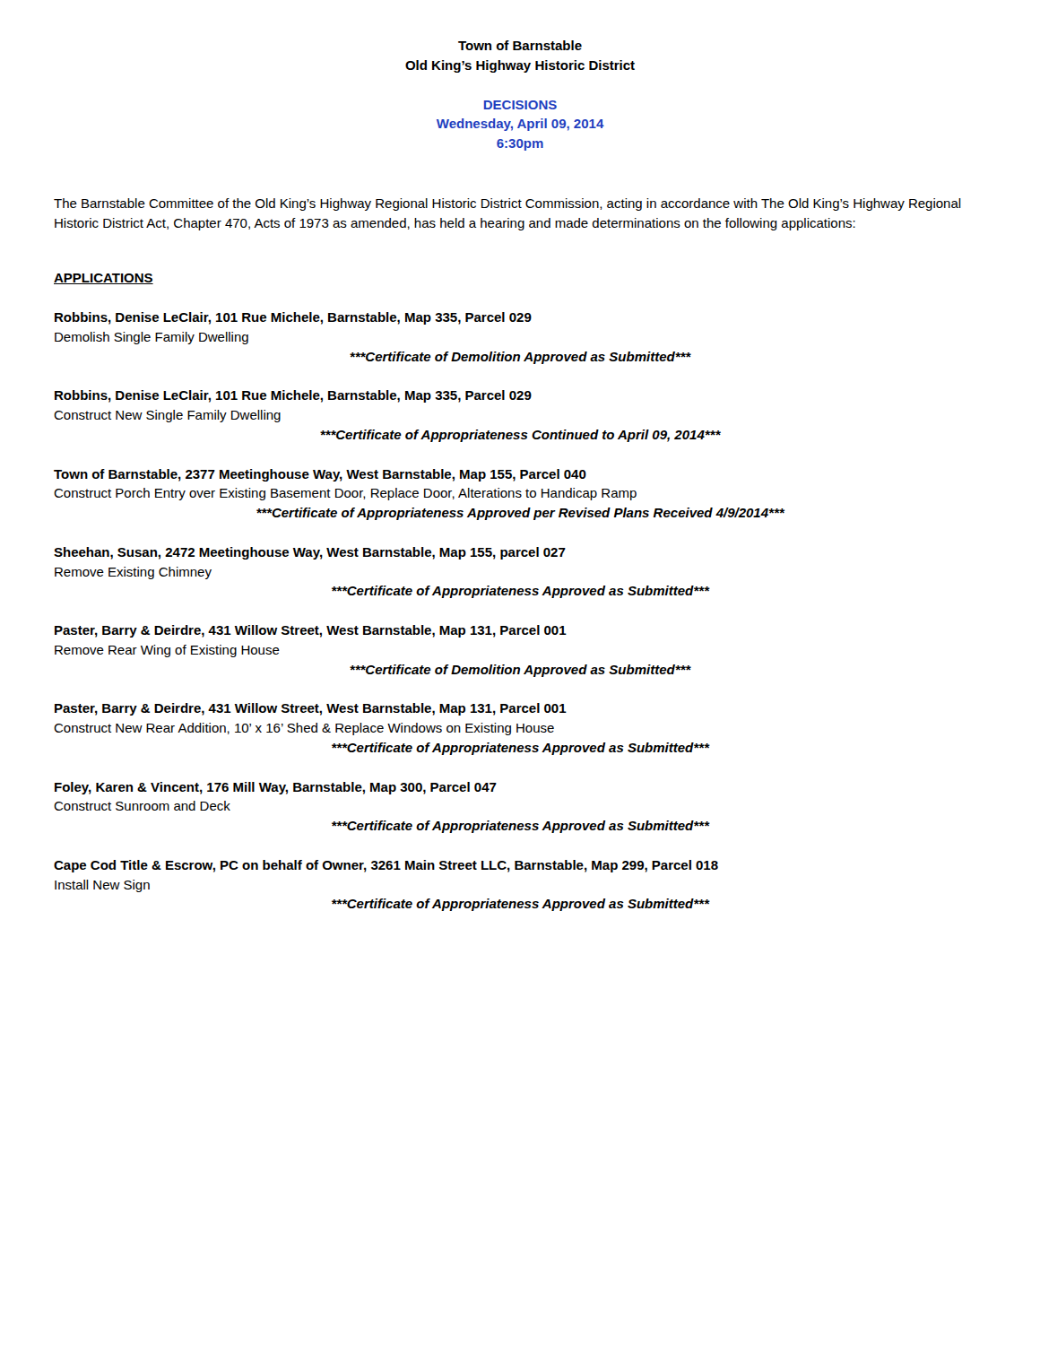Town of Barnstable
Old King’s Highway Historic District
DECISIONS
Wednesday, April 09, 2014
6:30pm
The Barnstable Committee of the Old King’s Highway Regional Historic District Commission, acting in accordance with The Old King’s Highway Regional Historic District Act, Chapter 470, Acts of 1973 as amended, has held a hearing and made determinations on the following applications:
APPLICATIONS
Robbins, Denise LeClair, 101 Rue Michele, Barnstable, Map 335, Parcel 029
Demolish Single Family Dwelling
***Certificate of Demolition Approved as Submitted***
Robbins, Denise LeClair, 101 Rue Michele, Barnstable, Map 335, Parcel 029
Construct New Single Family Dwelling
***Certificate of Appropriateness Continued to April 09, 2014***
Town of Barnstable, 2377 Meetinghouse Way, West Barnstable, Map 155, Parcel 040
Construct Porch Entry over Existing Basement Door, Replace Door, Alterations to Handicap Ramp
***Certificate of Appropriateness Approved per Revised Plans Received 4/9/2014***
Sheehan, Susan, 2472 Meetinghouse Way, West Barnstable, Map 155, parcel 027
Remove Existing Chimney
***Certificate of Appropriateness Approved as Submitted***
Paster, Barry & Deirdre, 431 Willow Street, West Barnstable, Map 131, Parcel 001
Remove Rear Wing of Existing House
***Certificate of Demolition Approved as Submitted***
Paster, Barry & Deirdre, 431 Willow Street, West Barnstable, Map 131, Parcel 001
Construct New Rear Addition, 10’ x 16’ Shed & Replace Windows on Existing House
***Certificate of Appropriateness Approved as Submitted***
Foley, Karen & Vincent, 176 Mill Way, Barnstable, Map 300, Parcel 047
Construct Sunroom and Deck
***Certificate of Appropriateness Approved as Submitted***
Cape Cod Title & Escrow, PC on behalf of Owner, 3261 Main Street LLC, Barnstable, Map 299, Parcel 018
Install New Sign
***Certificate of Appropriateness Approved as Submitted***